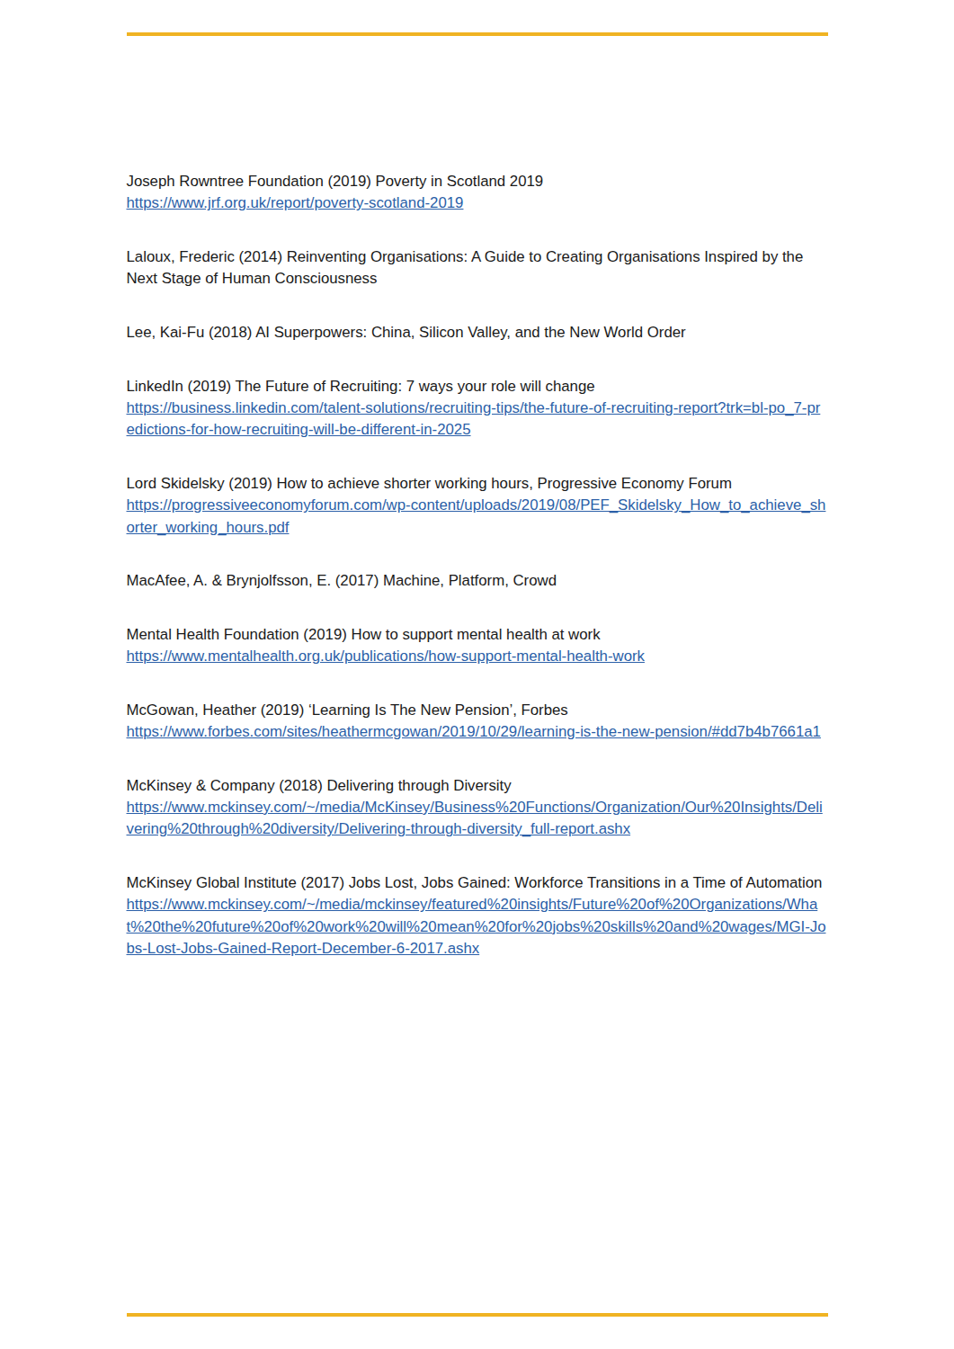Joseph Rowntree Foundation (2019) Poverty in Scotland 2019
https://www.jrf.org.uk/report/poverty-scotland-2019
Laloux, Frederic (2014) Reinventing Organisations: A Guide to Creating Organisations Inspired by the Next Stage of Human Consciousness
Lee, Kai-Fu (2018) AI Superpowers: China, Silicon Valley, and the New World Order
LinkedIn (2019) The Future of Recruiting: 7 ways your role will change
https://business.linkedin.com/talent-solutions/recruiting-tips/the-future-of-recruiting-report?trk=bl-po_7-predictions-for-how-recruiting-will-be-different-in-2025
Lord Skidelsky (2019) How to achieve shorter working hours, Progressive Economy Forum
https://progressiveeconomyforum.com/wp-content/uploads/2019/08/PEF_Skidelsky_How_to_achieve_shorter_working_hours.pdf
MacAfee, A. & Brynjolfsson, E. (2017) Machine, Platform, Crowd
Mental Health Foundation (2019) How to support mental health at work
https://www.mentalhealth.org.uk/publications/how-support-mental-health-work
McGowan, Heather (2019) ‘Learning Is The New Pension’, Forbes
https://www.forbes.com/sites/heathermcgowan/2019/10/29/learning-is-the-new-pension/#dd7b4b7661a1
McKinsey & Company (2018) Delivering through Diversity
https://www.mckinsey.com/~/media/McKinsey/Business%20Functions/Organization/Our%20Insights/Delivering%20through%20diversity/Delivering-through-diversity_full-report.ashx
McKinsey Global Institute (2017) Jobs Lost, Jobs Gained: Workforce Transitions in a Time of Automation
https://www.mckinsey.com/~/media/mckinsey/featured%20insights/Future%20of%20Organizations/What%20the%20future%20of%20work%20will%20mean%20for%20jobs%20skills%20and%20wages/MGI-Jobs-Lost-Jobs-Gained-Report-December-6-2017.ashx